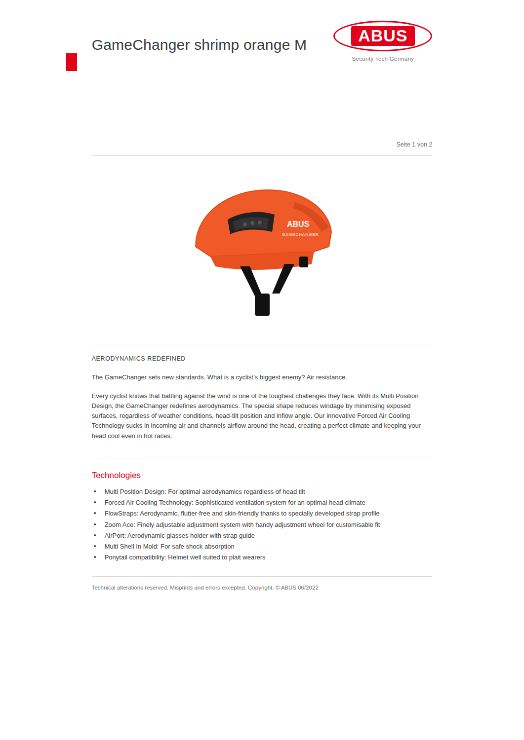GameChanger shrimp orange M
ABUS
Security Tech Germany
Seite 1 von 2
AERODYNAMICS REDEFINED
The GameChanger sets new standards. What is a cyclist’s biggest enemy? Air resistance.
Every cyclist knows that battling against the wind is one of the toughest challenges they face. With its Multi Position Design, the GameChanger redefines aerodynamics. The special shape reduces windage by minimising exposed surfaces, regardless of weather conditions, head-tilt position and inflow angle. Our innovative Forced Air Cooling Technology sucks in incoming air and channels airflow around the head, creating a perfect climate and keeping your head cool even in hot races.
Technologies
Multi Position Design: For optimal aerodynamics regardless of head tilt
Forced Air Cooling Technology: Sophisticated ventilation system for an optimal head climate
FlowStraps: Aerodynamic, flutter-free and skin-friendly thanks to specially developed strap profile
Zoom Ace: Finely adjustable adjustment system with handy adjustment wheel for customisable fit
AirPort: Aerodynamic glasses holder with strap guide
Multi Shell In Mold: For safe shock absorption
Ponytail compatibility: Helmet well suited to plait wearers
Technical alterations reserved. Misprints and errors excepted. Copyright. © ABUS 06/2022